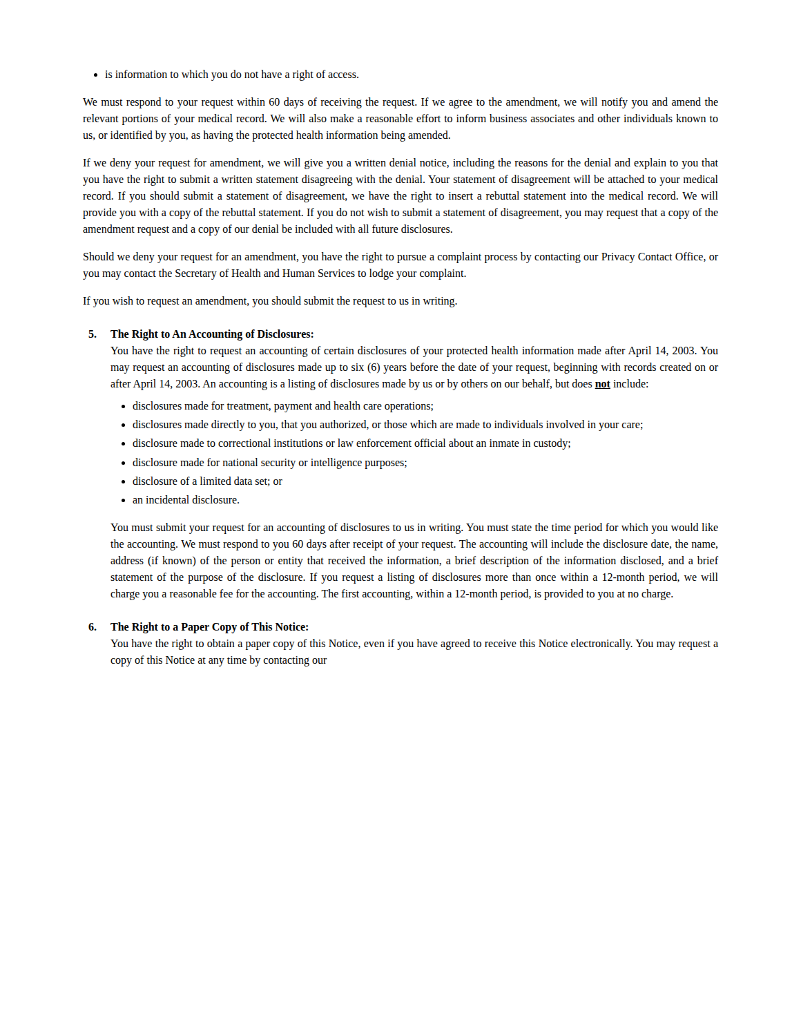is information to which you do not have a right of access.
We must respond to your request within 60 days of receiving the request. If we agree to the amendment, we will notify you and amend the relevant portions of your medical record. We will also make a reasonable effort to inform business associates and other individuals known to us, or identified by you, as having the protected health information being amended.
If we deny your request for amendment, we will give you a written denial notice, including the reasons for the denial and explain to you that you have the right to submit a written statement disagreeing with the denial. Your statement of disagreement will be attached to your medical record. If you should submit a statement of disagreement, we have the right to insert a rebuttal statement into the medical record. We will provide you with a copy of the rebuttal statement. If you do not wish to submit a statement of disagreement, you may request that a copy of the amendment request and a copy of our denial be included with all future disclosures.
Should we deny your request for an amendment, you have the right to pursue a complaint process by contacting our Privacy Contact Office, or you may contact the Secretary of Health and Human Services to lodge your complaint.
If you wish to request an amendment, you should submit the request to us in writing.
The Right to An Accounting of Disclosures:
You have the right to request an accounting of certain disclosures of your protected health information made after April 14, 2003. You may request an accounting of disclosures made up to six (6) years before the date of your request, beginning with records created on or after April 14, 2003. An accounting is a listing of disclosures made by us or by others on our behalf, but does not include:
disclosures made for treatment, payment and health care operations;
disclosures made directly to you, that you authorized, or those which are made to individuals involved in your care;
disclosure made to correctional institutions or law enforcement official about an inmate in custody;
disclosure made for national security or intelligence purposes;
disclosure of a limited data set; or
an incidental disclosure.
You must submit your request for an accounting of disclosures to us in writing. You must state the time period for which you would like the accounting. We must respond to you 60 days after receipt of your request. The accounting will include the disclosure date, the name, address (if known) of the person or entity that received the information, a brief description of the information disclosed, and a brief statement of the purpose of the disclosure. If you request a listing of disclosures more than once within a 12-month period, we will charge you a reasonable fee for the accounting. The first accounting, within a 12-month period, is provided to you at no charge.
The Right to a Paper Copy of This Notice:
You have the right to obtain a paper copy of this Notice, even if you have agreed to receive this Notice electronically. You may request a copy of this Notice at any time by contacting our